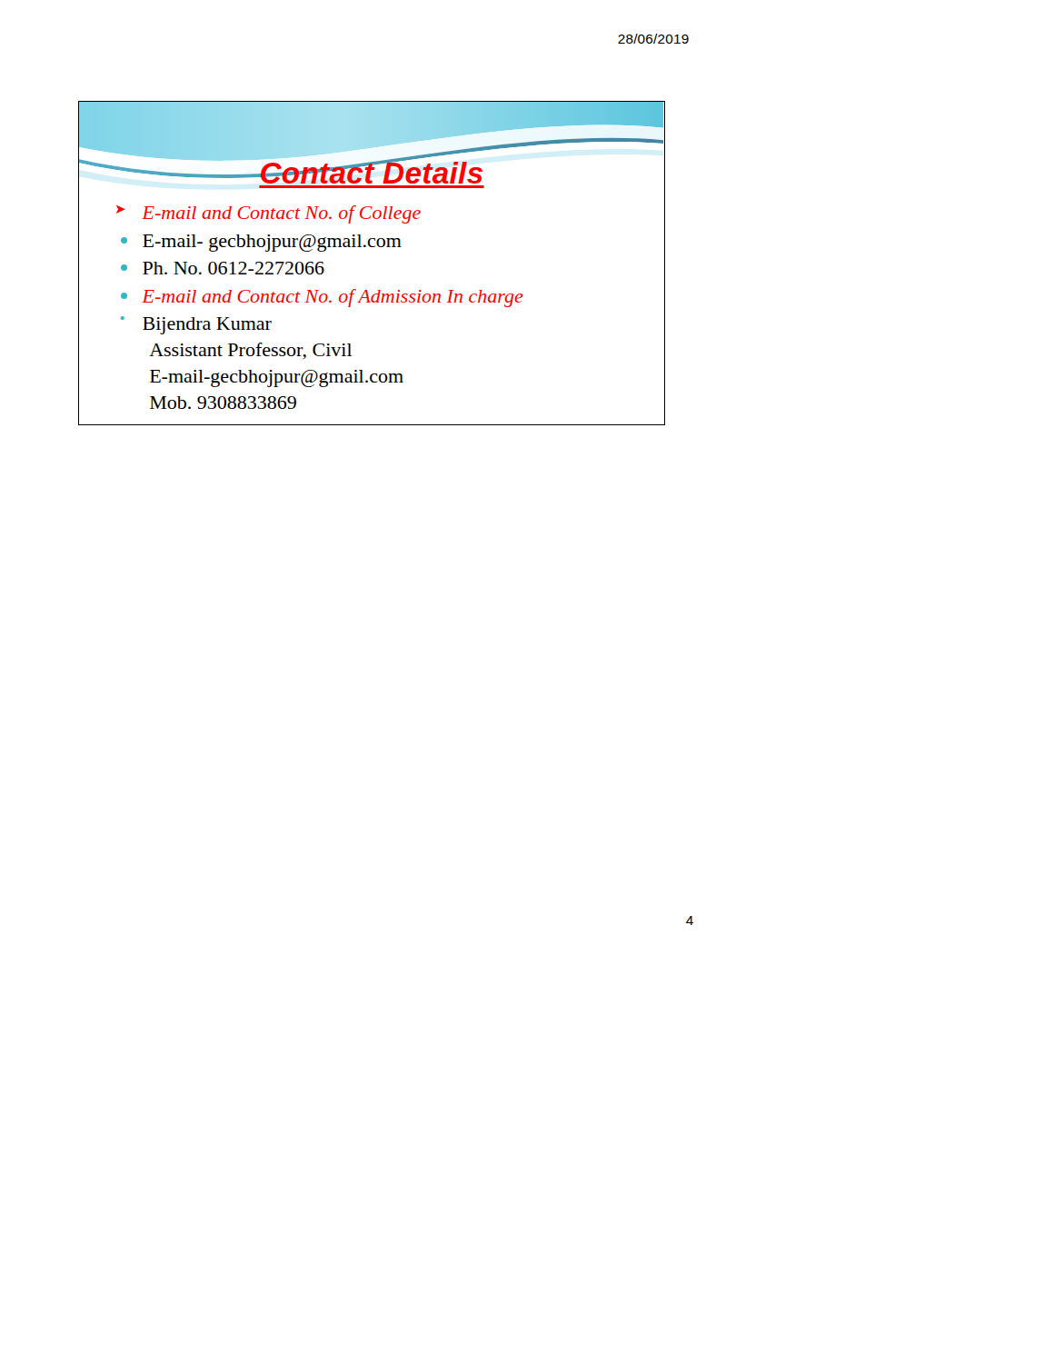28/06/2019
Contact Details
E-mail and Contact No. of College
E-mail- gecbhojpur@gmail.com
Ph. No. 0612-2272066
E-mail and Contact No. of Admission In charge
Bijendra Kumar Assistant Professor, Civil E-mail-gecbhojpur@gmail.com Mob. 9308833869
4